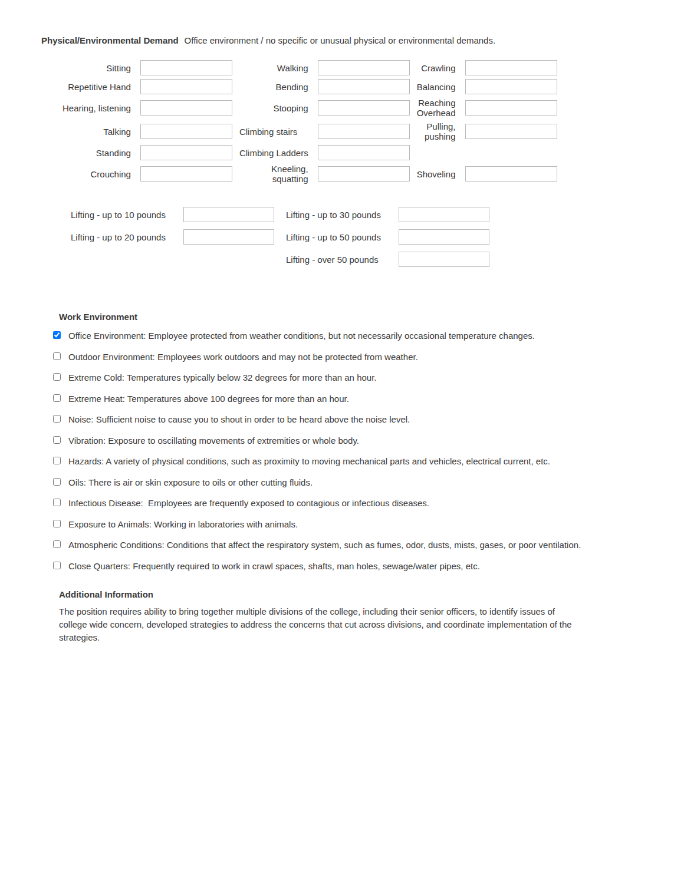Physical/Environmental Demand
Office environment / no specific or unusual physical or environmental demands.
| Sitting | | Walking | | Crawling | |
| Repetitive Hand | | Bending | | Balancing | |
| Hearing, listening | | Stooping | | Reaching Overhead | |
| Talking | | Climbing stairs | | Pulling, pushing | |
| Standing | | Climbing Ladders | | | |
| Crouching | | Kneeling, squatting | | Shoveling | |
| Lifting - up to 10 pounds | | Lifting - up to 30 pounds | |
| Lifting - up to 20 pounds | | Lifting - up to 50 pounds | |
| | | Lifting - over 50 pounds | |
Work Environment
Office Environment: Employee protected from weather conditions, but not necessarily occasional temperature changes.
Outdoor Environment: Employees work outdoors and may not be protected from weather.
Extreme Cold: Temperatures typically below 32 degrees for more than an hour.
Extreme Heat: Temperatures above 100 degrees for more than an hour.
Noise: Sufficient noise to cause you to shout in order to be heard above the noise level.
Vibration: Exposure to oscillating movements of extremities or whole body.
Hazards: A variety of physical conditions, such as proximity to moving mechanical parts and vehicles, electrical current, etc.
Oils: There is air or skin exposure to oils or other cutting fluids.
Infectious Disease: Employees are frequently exposed to contagious or infectious diseases.
Exposure to Animals: Working in laboratories with animals.
Atmospheric Conditions: Conditions that affect the respiratory system, such as fumes, odor, dusts, mists, gases, or poor ventilation.
Close Quarters: Frequently required to work in crawl spaces, shafts, man holes, sewage/water pipes, etc.
Additional Information
The position requires ability to bring together multiple divisions of the college, including their senior officers, to identify issues of college wide concern, developed strategies to address the concerns that cut across divisions, and coordinate implementation of the strategies.